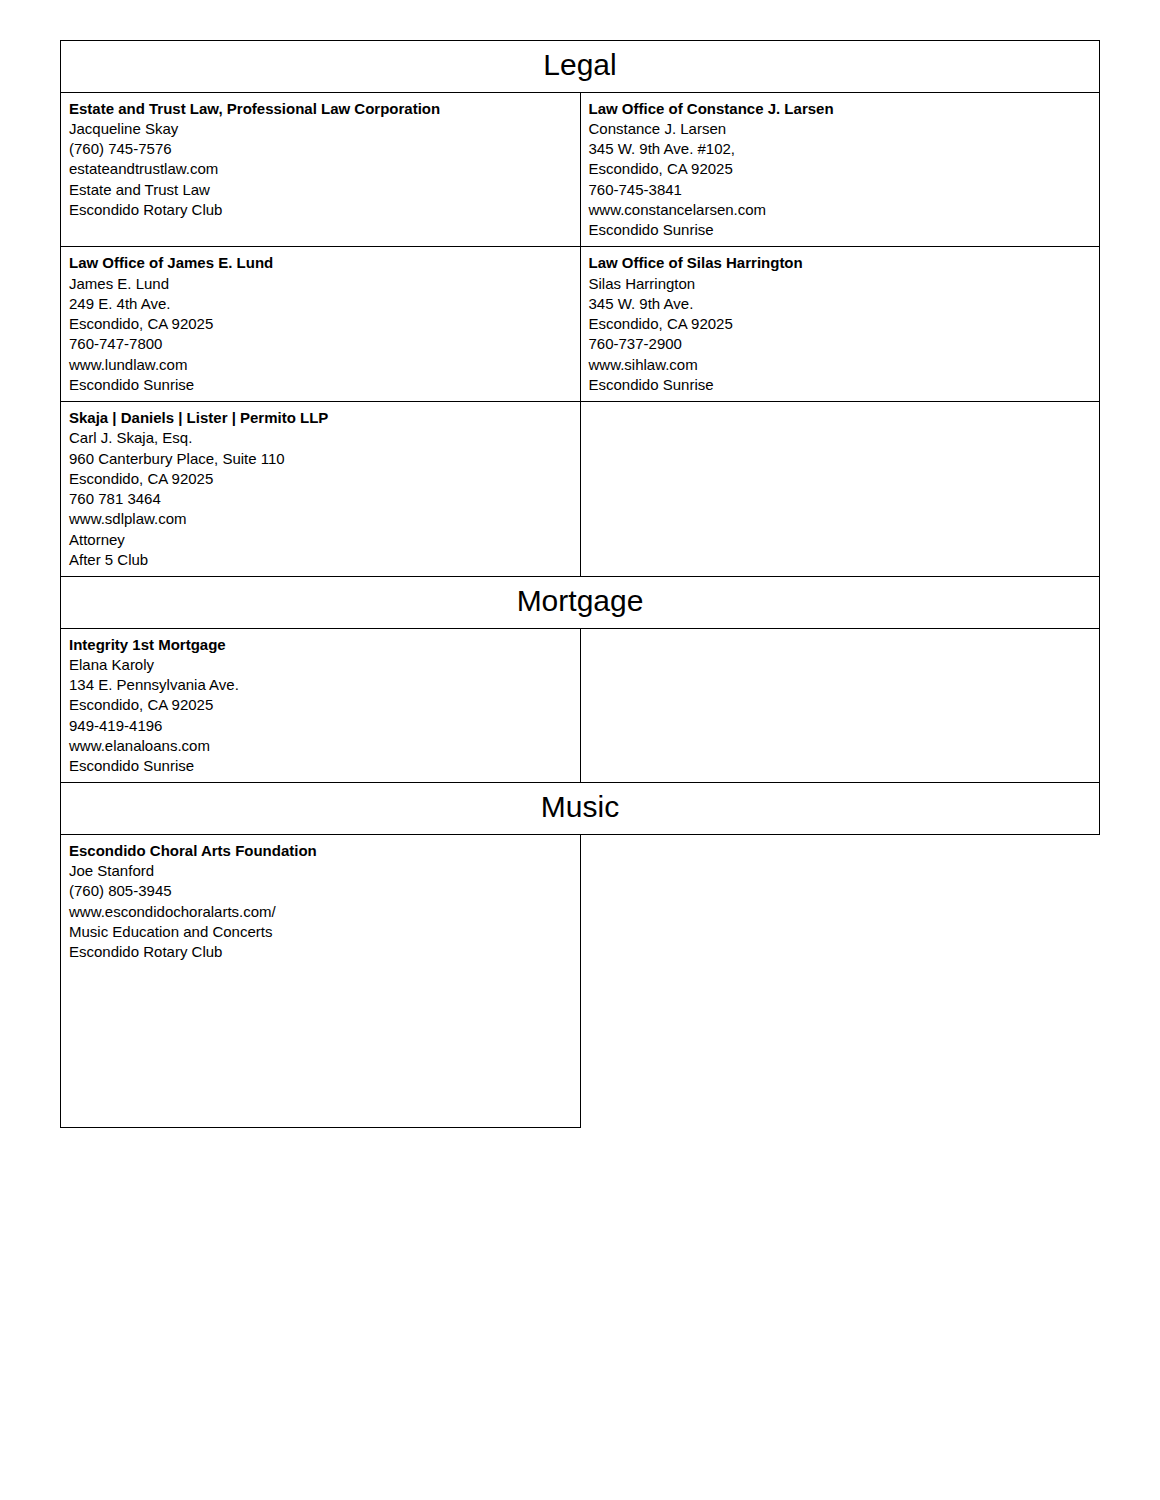| Legal |
| Estate and Trust Law, Professional Law Corporation Jacqueline Skay (760) 745-7576 estateandtrustlaw.com Estate and Trust Law Escondido Rotary Club | Law Office of Constance J. Larsen Constance J. Larsen 345 W. 9th Ave. #102, Escondido, CA 92025 760-745-3841 www.constancelarsen.com Escondido Sunrise |
| Law Office of James E. Lund James E. Lund 249 E. 4th Ave. Escondido, CA 92025 760-747-7800 www.lundlaw.com Escondido Sunrise | Law Office of Silas Harrington Silas Harrington 345 W. 9th Ave. Escondido, CA 92025 760-737-2900 www.sihlaw.com Escondido Sunrise |
| Skaja / Daniels / Lister / Permito LLP Carl J. Skaja, Esq. 960 Canterbury Place, Suite 110 Escondido, CA 92025 760 781 3464 www.sdlplaw.com Attorney After 5 Club | |
| Mortgage |
| Integrity 1st Mortgage Elana Karoly 134 E. Pennsylvania Ave. Escondido, CA 92025 949-419-4196 www.elanaloans.com Escondido Sunrise | |
| Music |
| Escondido Choral Arts Foundation Joe Stanford (760) 805-3945 www.escondidochoralarts.com/ Music Education and Concerts Escondido Rotary Club | |